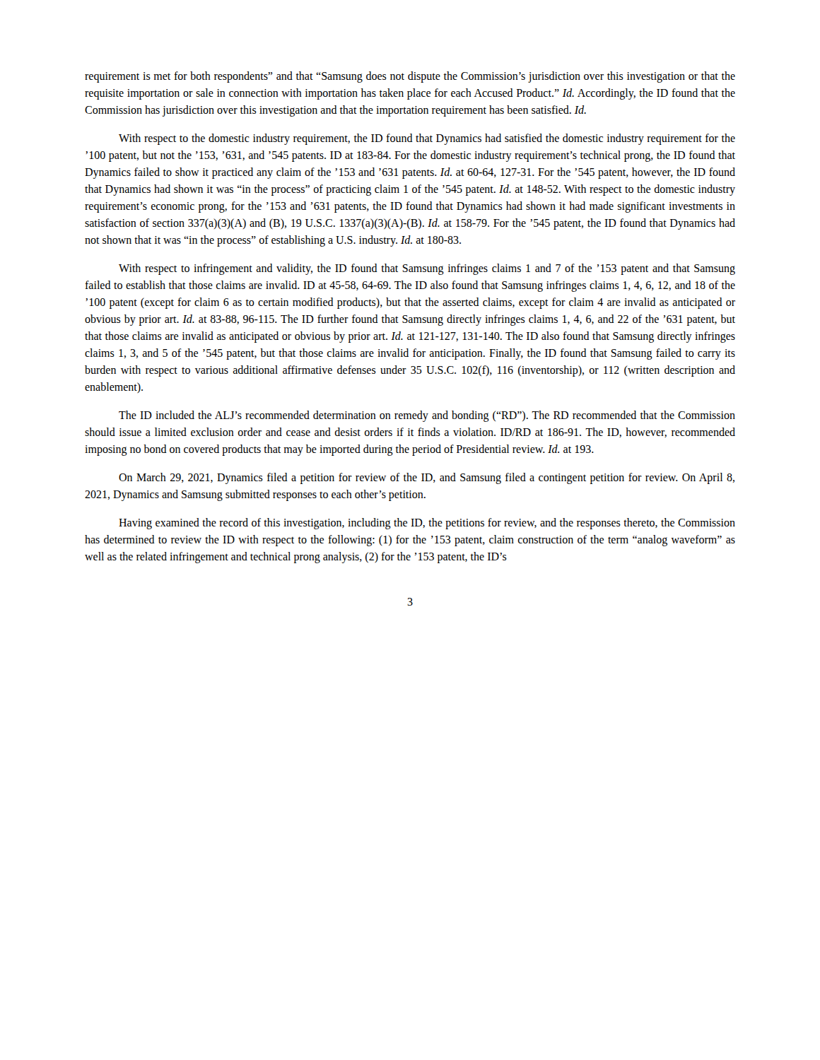requirement is met for both respondents” and that “Samsung does not dispute the Commission’s jurisdiction over this investigation or that the requisite importation or sale in connection with importation has taken place for each Accused Product.” Id. Accordingly, the ID found that the Commission has jurisdiction over this investigation and that the importation requirement has been satisfied. Id.
With respect to the domestic industry requirement, the ID found that Dynamics had satisfied the domestic industry requirement for the ’100 patent, but not the ’153, ’631, and ’545 patents. ID at 183-84. For the domestic industry requirement’s technical prong, the ID found that Dynamics failed to show it practiced any claim of the ’153 and ’631 patents. Id. at 60-64, 127-31. For the ’545 patent, however, the ID found that Dynamics had shown it was “in the process” of practicing claim 1 of the ’545 patent. Id. at 148-52. With respect to the domestic industry requirement’s economic prong, for the ’153 and ’631 patents, the ID found that Dynamics had shown it had made significant investments in satisfaction of section 337(a)(3)(A) and (B), 19 U.S.C. 1337(a)(3)(A)-(B). Id. at 158-79. For the ’545 patent, the ID found that Dynamics had not shown that it was “in the process” of establishing a U.S. industry. Id. at 180-83.
With respect to infringement and validity, the ID found that Samsung infringes claims 1 and 7 of the ’153 patent and that Samsung failed to establish that those claims are invalid. ID at 45-58, 64-69. The ID also found that Samsung infringes claims 1, 4, 6, 12, and 18 of the ’100 patent (except for claim 6 as to certain modified products), but that the asserted claims, except for claim 4 are invalid as anticipated or obvious by prior art. Id. at 83-88, 96-115. The ID further found that Samsung directly infringes claims 1, 4, 6, and 22 of the ’631 patent, but that those claims are invalid as anticipated or obvious by prior art. Id. at 121-127, 131-140. The ID also found that Samsung directly infringes claims 1, 3, and 5 of the ’545 patent, but that those claims are invalid for anticipation. Finally, the ID found that Samsung failed to carry its burden with respect to various additional affirmative defenses under 35 U.S.C. 102(f), 116 (inventorship), or 112 (written description and enablement).
The ID included the ALJ’s recommended determination on remedy and bonding (“RD”). The RD recommended that the Commission should issue a limited exclusion order and cease and desist orders if it finds a violation. ID/RD at 186-91. The ID, however, recommended imposing no bond on covered products that may be imported during the period of Presidential review. Id. at 193.
On March 29, 2021, Dynamics filed a petition for review of the ID, and Samsung filed a contingent petition for review. On April 8, 2021, Dynamics and Samsung submitted responses to each other’s petition.
Having examined the record of this investigation, including the ID, the petitions for review, and the responses thereto, the Commission has determined to review the ID with respect to the following: (1) for the ’153 patent, claim construction of the term “analog waveform” as well as the related infringement and technical prong analysis, (2) for the ’153 patent, the ID’s
3